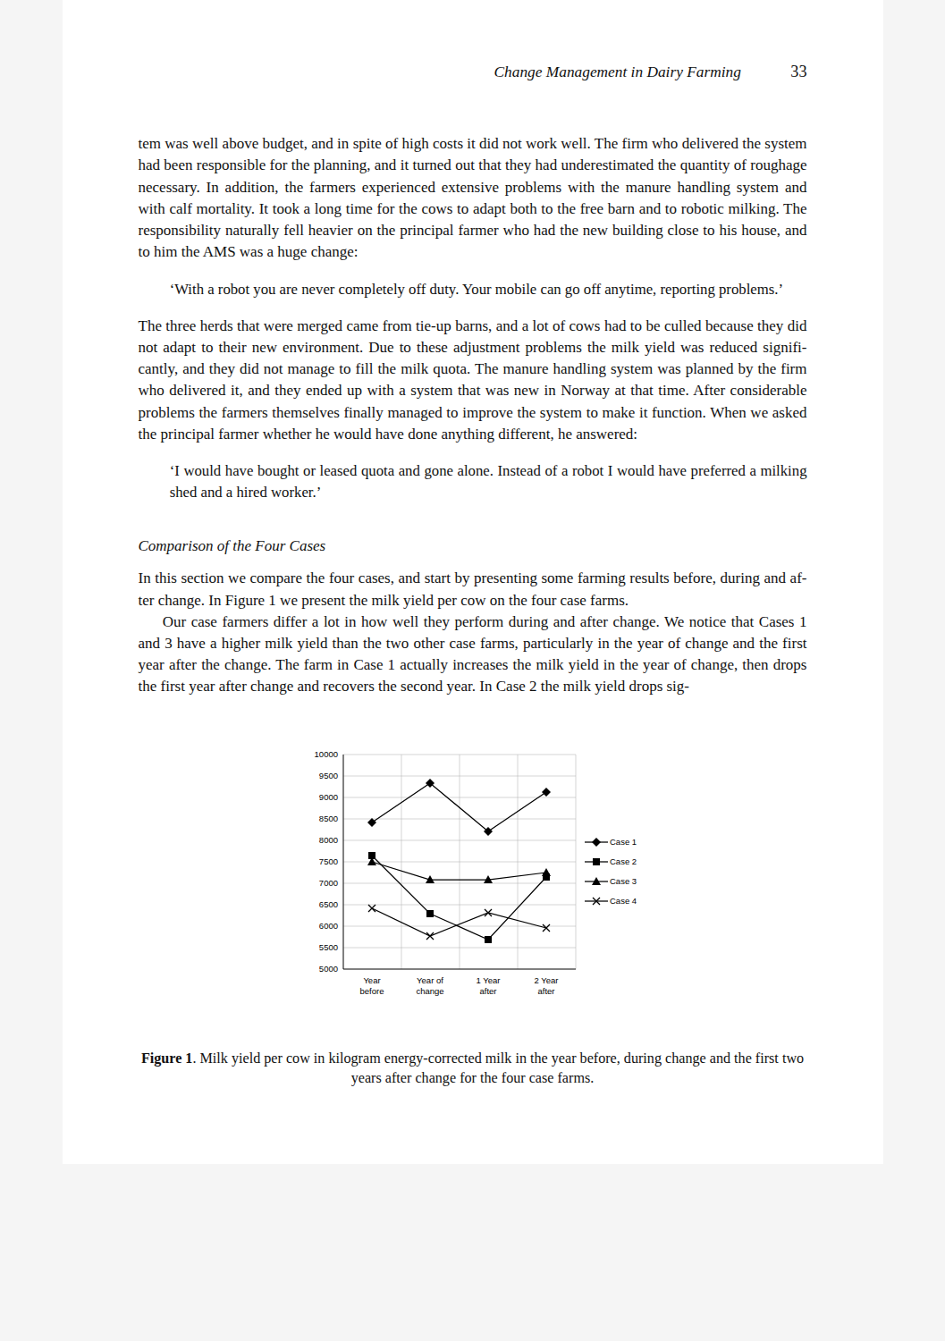Change Management in Dairy Farming 33
tem was well above budget, and in spite of high costs it did not work well. The firm who delivered the system had been responsible for the planning, and it turned out that they had underestimated the quantity of roughage necessary. In addition, the farmers experienced extensive problems with the manure handling system and with calf mortality. It took a long time for the cows to adapt both to the free barn and to robotic milking. The responsibility naturally fell heavier on the principal farmer who had the new building close to his house, and to him the AMS was a huge change:
‘With a robot you are never completely off duty. Your mobile can go off anytime, reporting problems.’
The three herds that were merged came from tie-up barns, and a lot of cows had to be culled because they did not adapt to their new environment. Due to these adjustment problems the milk yield was reduced significantly, and they did not manage to fill the milk quota. The manure handling system was planned by the firm who delivered it, and they ended up with a system that was new in Norway at that time. After considerable problems the farmers themselves finally managed to improve the system to make it function. When we asked the principal farmer whether he would have done anything different, he answered:
‘I would have bought or leased quota and gone alone. Instead of a robot I would have preferred a milking shed and a hired worker.’
Comparison of the Four Cases
In this section we compare the four cases, and start by presenting some farming results before, during and after change. In Figure 1 we present the milk yield per cow on the four case farms.
Our case farmers differ a lot in how well they perform during and after change. We notice that Cases 1 and 3 have a higher milk yield than the two other case farms, particularly in the year of change and the first year after the change. The farm in Case 1 actually increases the milk yield in the year of change, then drops the first year after change and recovers the second year. In Case 2 the milk yield drops sig-
10000 9500 9000 8500 8000 7500 7000 6500 6000 5500 5000 Year before Year of change 1 Year after 2 Year after Case 1 Case 2 Case 3 Case 4
Figure 1. Milk yield per cow in kilogram energy-corrected milk in the year before, during change and the first two years after change for the four case farms.